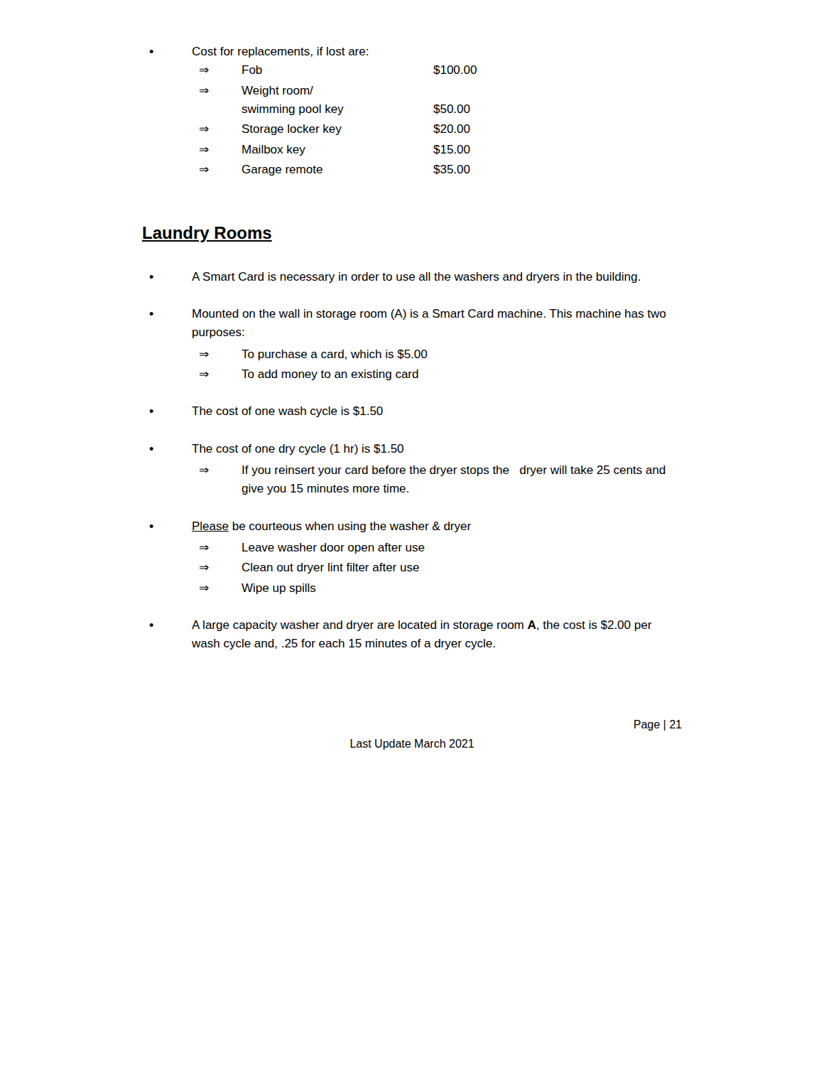Cost for replacements, if lost are:
| ⇒ | Fob | $100.00 |
| ⇒ | Weight room/ swimming pool key | $50.00 |
| ⇒ | Storage locker key | $20.00 |
| ⇒ | Mailbox key | $15.00 |
| ⇒ | Garage remote | $35.00 |
Laundry Rooms
A Smart Card is necessary in order to use all the washers and dryers in the building.
Mounted on the wall in storage room (A) is a Smart Card machine. This machine has two purposes:
To purchase a card, which is $5.00
To add money to an existing card
The cost of one wash cycle is $1.50
The cost of one dry cycle (1 hr) is $1.50
If you reinsert your card before the dryer stops the dryer will take 25 cents and give you 15 minutes more time.
Please be courteous when using the washer & dryer
Leave washer door open after use
Clean out dryer lint filter after use
Wipe up spills
A large capacity washer and dryer are located in storage room A, the cost is $2.00 per wash cycle and, .25 for each 15 minutes of a dryer cycle.
Page | 21
Last Update March 2021